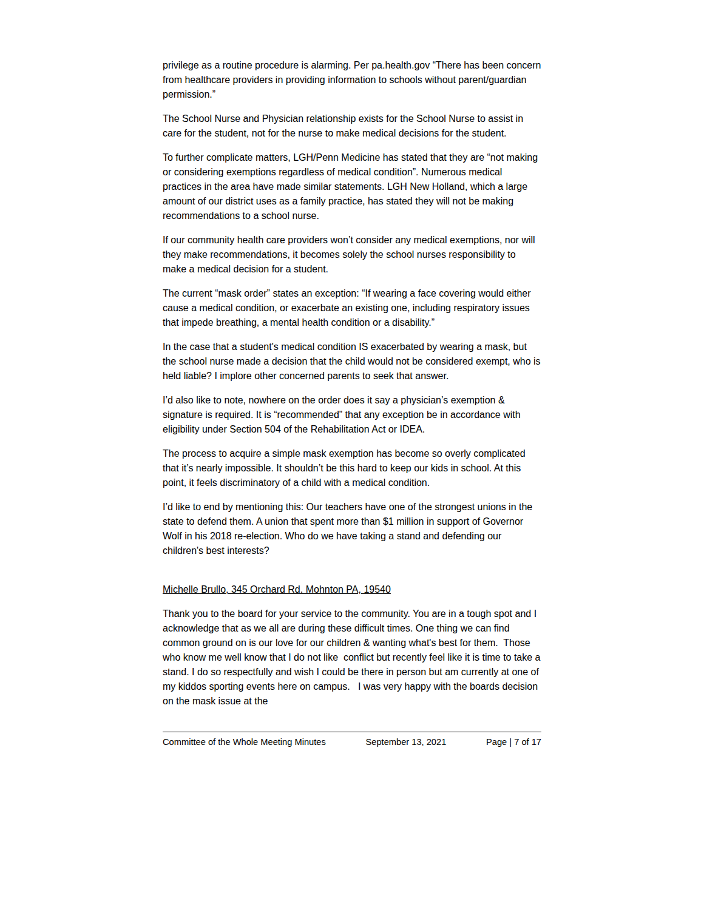privilege as a routine procedure is alarming. Per pa.health.gov “There has been concern from healthcare providers in providing information to schools without parent/guardian permission.”
The School Nurse and Physician relationship exists for the School Nurse to assist in care for the student, not for the nurse to make medical decisions for the student.
To further complicate matters, LGH/Penn Medicine has stated that they are “not making or considering exemptions regardless of medical condition”. Numerous medical practices in the area have made similar statements. LGH New Holland, which a large amount of our district uses as a family practice, has stated they will not be making recommendations to a school nurse.
If our community health care providers won’t consider any medical exemptions, nor will they make recommendations, it becomes solely the school nurses responsibility to make a medical decision for a student.
The current “mask order” states an exception: “If wearing a face covering would either cause a medical condition, or exacerbate an existing one, including respiratory issues that impede breathing, a mental health condition or a disability.”
In the case that a student's medical condition IS exacerbated by wearing a mask, but the school nurse made a decision that the child would not be considered exempt, who is held liable? I implore other concerned parents to seek that answer.
I’d also like to note, nowhere on the order does it say a physician’s exemption & signature is required. It is “recommended” that any exception be in accordance with eligibility under Section 504 of the Rehabilitation Act or IDEA.
The process to acquire a simple mask exemption has become so overly complicated that it’s nearly impossible. It shouldn’t be this hard to keep our kids in school. At this point, it feels discriminatory of a child with a medical condition.
I’d like to end by mentioning this: Our teachers have one of the strongest unions in the state to defend them. A union that spent more than $1 million in support of Governor Wolf in his 2018 re-election. Who do we have taking a stand and defending our children's best interests?
Michelle Brullo, 345 Orchard Rd. Mohnton PA, 19540
Thank you to the board for your service to the community. You are in a tough spot and I acknowledge that as we all are during these difficult times. One thing we can find common ground on is our love for our children & wanting what's best for them. Those who know me well know that I do not like conflict but recently feel like it is time to take a stand. I do so respectfully and wish I could be there in person but am currently at one of my kiddos sporting events here on campus. I was very happy with the boards decision on the mask issue at the
Committee of the Whole Meeting Minutes
September 13, 2021
Page | 7 of 17